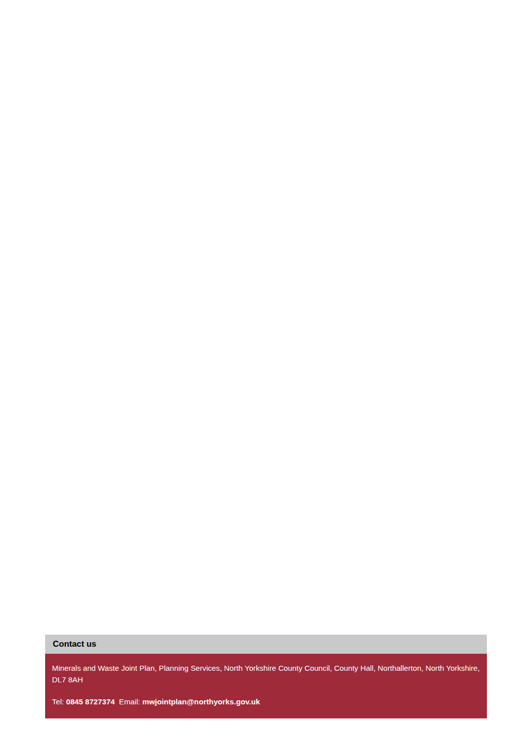Contact us
Minerals and Waste Joint Plan, Planning Services, North Yorkshire County Council, County Hall, Northallerton, North Yorkshire, DL7 8AH
Tel: 0845 8727374 Email: mwjointplan@northyorks.gov.uk